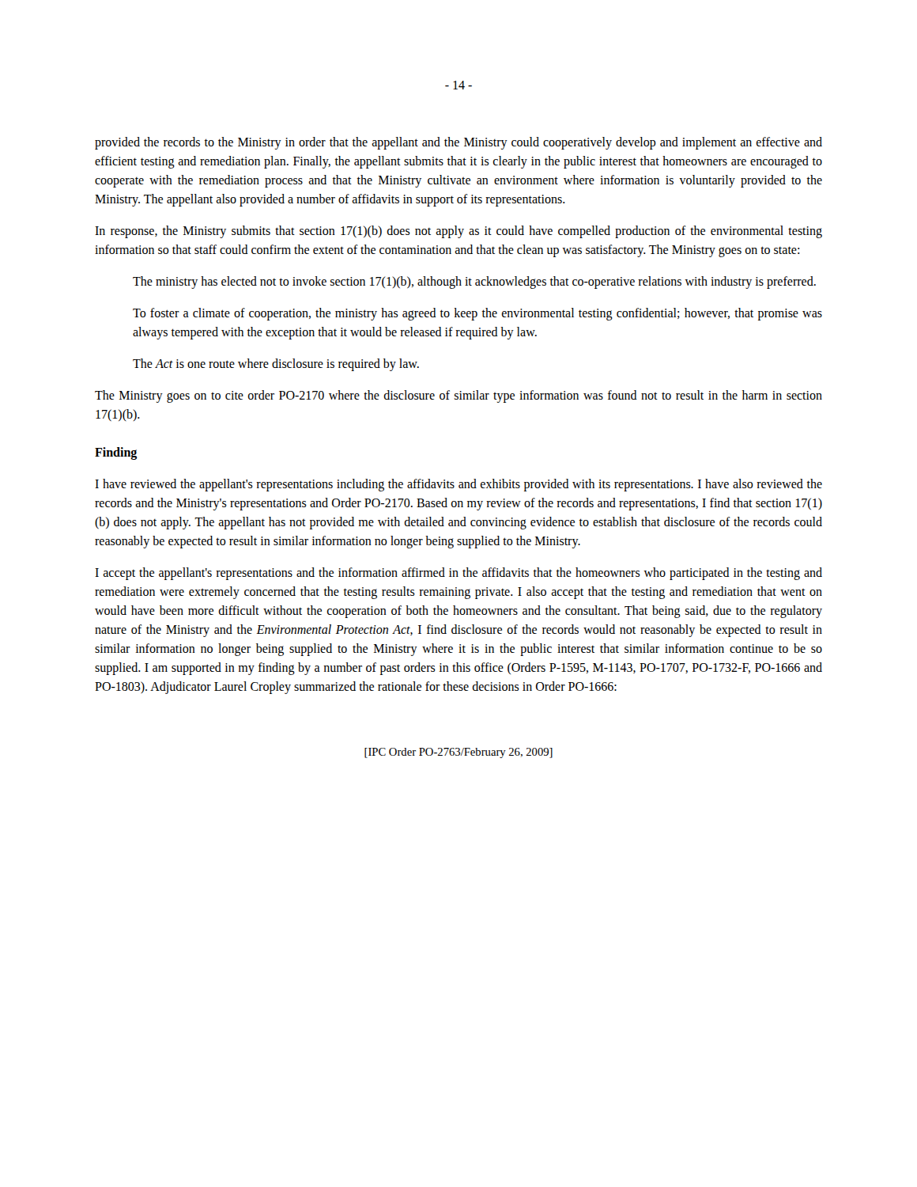- 14 -
provided the records to the Ministry in order that the appellant and the Ministry could cooperatively develop and implement an effective and efficient testing and remediation plan. Finally, the appellant submits that it is clearly in the public interest that homeowners are encouraged to cooperate with the remediation process and that the Ministry cultivate an environment where information is voluntarily provided to the Ministry. The appellant also provided a number of affidavits in support of its representations.
In response, the Ministry submits that section 17(1)(b) does not apply as it could have compelled production of the environmental testing information so that staff could confirm the extent of the contamination and that the clean up was satisfactory. The Ministry goes on to state:
The ministry has elected not to invoke section 17(1)(b), although it acknowledges that co-operative relations with industry is preferred.
To foster a climate of cooperation, the ministry has agreed to keep the environmental testing confidential; however, that promise was always tempered with the exception that it would be released if required by law.
The Act is one route where disclosure is required by law.
The Ministry goes on to cite order PO-2170 where the disclosure of similar type information was found not to result in the harm in section 17(1)(b).
Finding
I have reviewed the appellant's representations including the affidavits and exhibits provided with its representations. I have also reviewed the records and the Ministry's representations and Order PO-2170. Based on my review of the records and representations, I find that section 17(1)(b) does not apply. The appellant has not provided me with detailed and convincing evidence to establish that disclosure of the records could reasonably be expected to result in similar information no longer being supplied to the Ministry.
I accept the appellant's representations and the information affirmed in the affidavits that the homeowners who participated in the testing and remediation were extremely concerned that the testing results remaining private. I also accept that the testing and remediation that went on would have been more difficult without the cooperation of both the homeowners and the consultant. That being said, due to the regulatory nature of the Ministry and the Environmental Protection Act, I find disclosure of the records would not reasonably be expected to result in similar information no longer being supplied to the Ministry where it is in the public interest that similar information continue to be so supplied. I am supported in my finding by a number of past orders in this office (Orders P-1595, M-1143, PO-1707, PO-1732-F, PO-1666 and PO-1803). Adjudicator Laurel Cropley summarized the rationale for these decisions in Order PO-1666:
[IPC Order PO-2763/February 26, 2009]